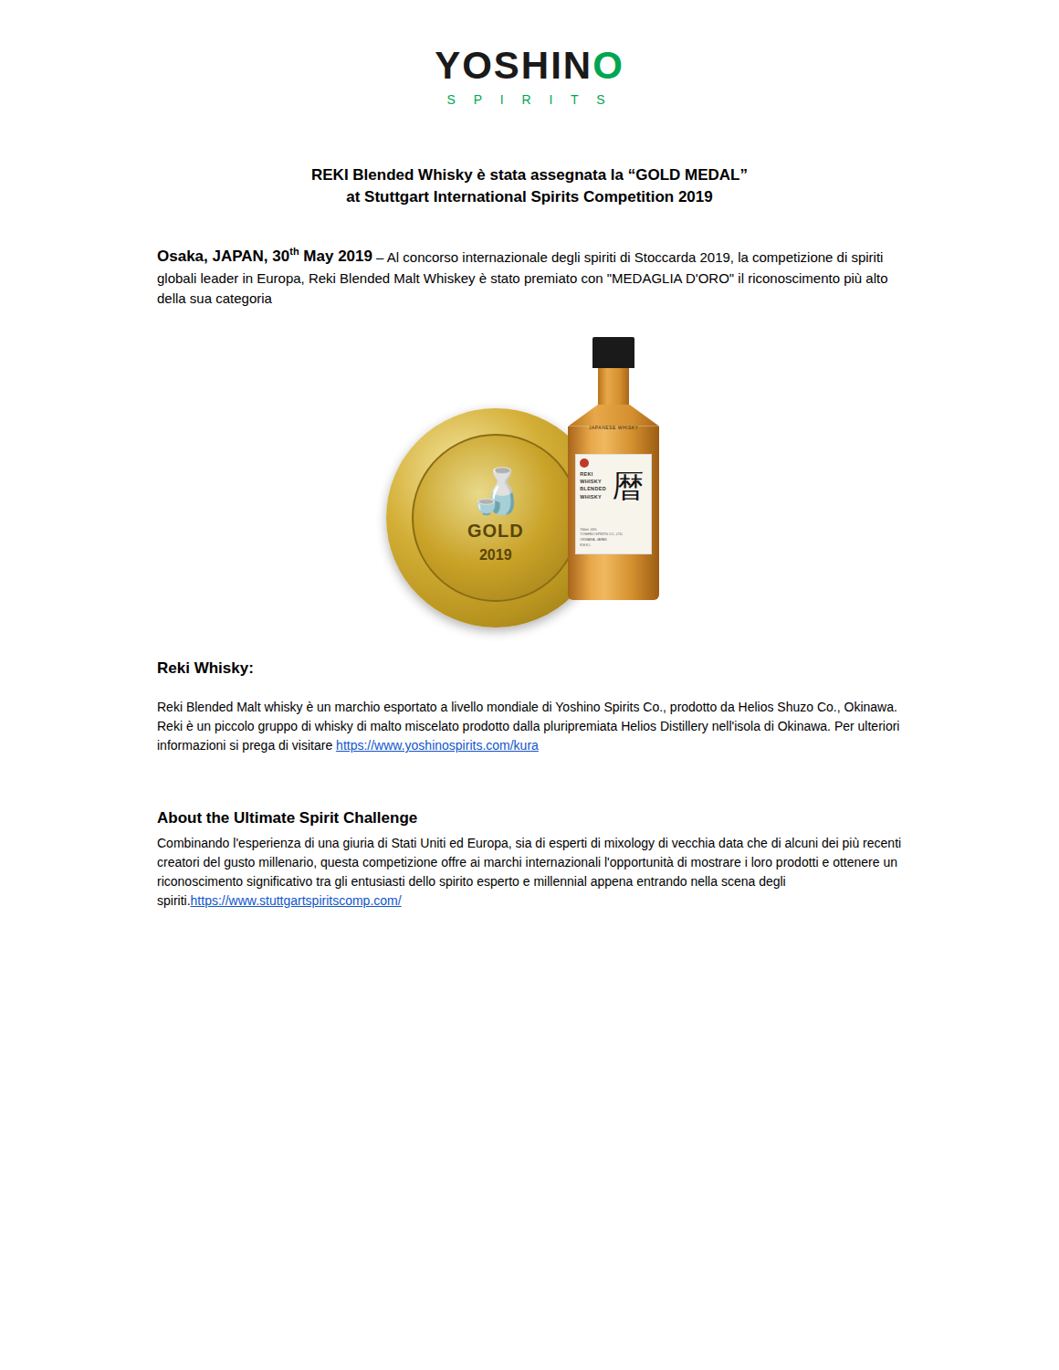YOSHINO
S P I R I T S
REKI Blended Whisky è stata assegnata la “GOLD MEDAL”
at Stuttgart International Spirits Competition 2019
Osaka, JAPAN, 30th May 2019 – Al concorso internazionale degli spiriti di Stoccarda 2019, la competizione di spiriti globali leader in Europa, Reki Blended Malt Whiskey è stato premiato con "MEDAGLIA D'ORO" il riconoscimento più alto della sua categoria
🍶
GOLD
2019
JAPANESE WHISKY
暦
REKI WHISKY
BLENDED WHISKY
700ml 40%
YOSHINO SPIRITS CO., LTD.
OKINAWA, JAPAN
R.E.K.I.
Reki Whisky:
Reki Blended Malt whisky è un marchio esportato a livello mondiale di Yoshino Spirits Co., prodotto da Helios Shuzo Co., Okinawa. Reki è un piccolo gruppo di whisky di malto miscelato prodotto dalla pluripremiata Helios Distillery nell'isola di Okinawa. Per ulteriori informazioni si prega di visitare https://www.yoshinospirits.com/kura
About the Ultimate Spirit Challenge
Combinando l'esperienza di una giuria di Stati Uniti ed Europa, sia di esperti di mixology di vecchia data che di alcuni dei più recenti creatori del gusto millenario, questa competizione offre ai marchi internazionali l'opportunità di mostrare i loro prodotti e ottenere un riconoscimento significativo tra gli entusiasti dello spirito esperto e millennial appena entrando nella scena degli spiriti.https://www.stuttgartspiritscomp.com/